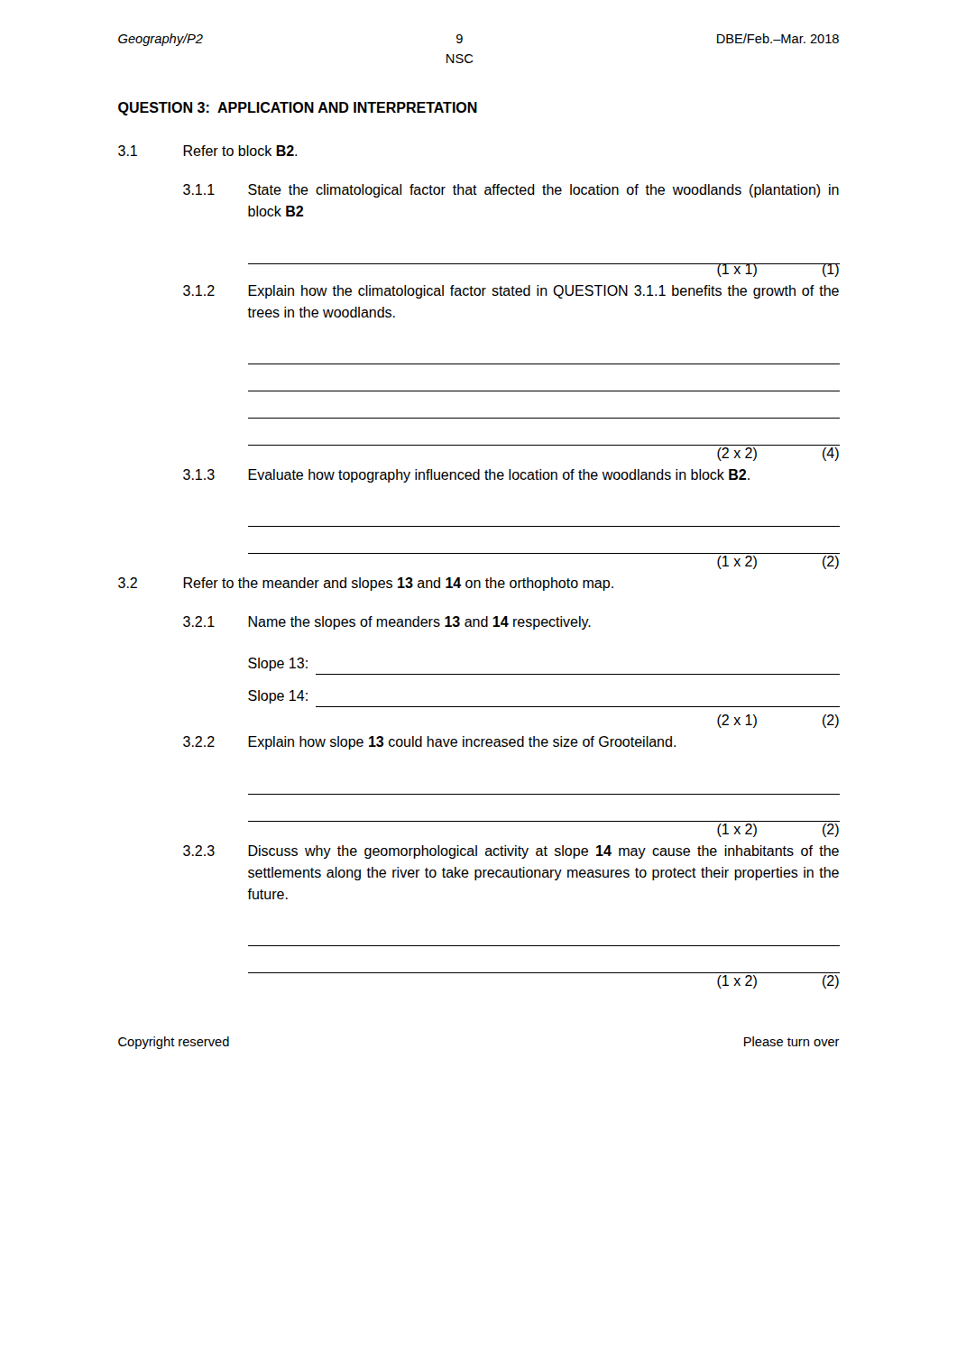Geography/P2
9
NSC
DBE/Feb.–Mar. 2018
QUESTION 3: APPLICATION AND INTERPRETATION
3.1
Refer to block B2.
3.1.1
State the climatological factor that affected the location of the woodlands (plantation) in block B2
(1 x 1)
(1)
3.1.2
Explain how the climatological factor stated in QUESTION 3.1.1 benefits the growth of the trees in the woodlands.
(2 x 2)
(4)
3.1.3
Evaluate how topography influenced the location of the woodlands in block B2.
(1 x 2)
(2)
3.2
Refer to the meander and slopes 13 and 14 on the orthophoto map.
3.2.1
Name the slopes of meanders 13 and 14 respectively.
Slope 13:
Slope 14:
(2 x 1)
(2)
3.2.2
Explain how slope 13 could have increased the size of Grooteiland.
(1 x 2)
(2)
3.2.3
Discuss why the geomorphological activity at slope 14 may cause the inhabitants of the settlements along the river to take precautionary measures to protect their properties in the future.
(1 x 2)
(2)
Copyright reserved
Please turn over